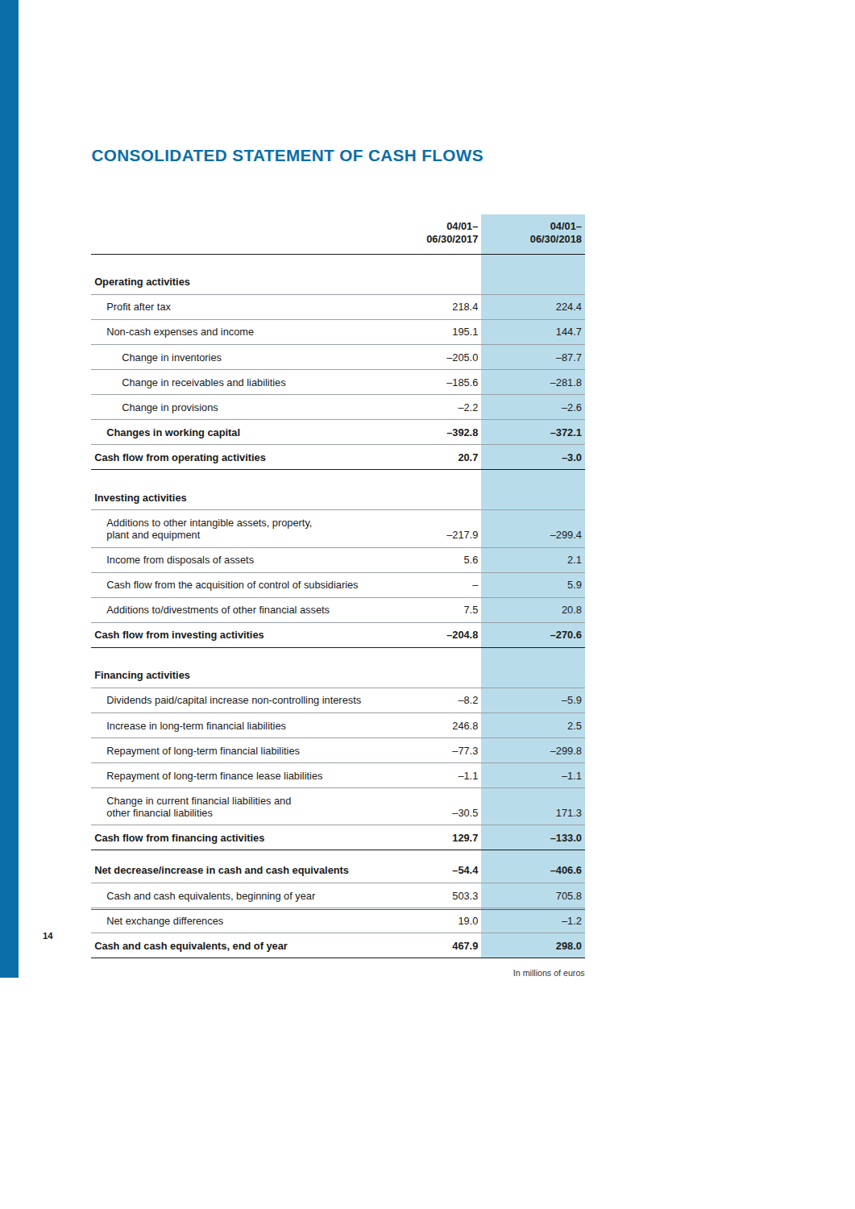Consolidated Statement of Cash Flows
| | 04/01– 06/30/2017 | 04/01– 06/30/2018 |
| --- | --- | --- |
| Operating activities | | |
| Profit after tax | 218.4 | 224.4 |
| Non-cash expenses and income | 195.1 | 144.7 |
| Change in inventories | –205.0 | –87.7 |
| Change in receivables and liabilities | –185.6 | –281.8 |
| Change in provisions | –2.2 | –2.6 |
| Changes in working capital | –392.8 | –372.1 |
| Cash flow from operating activities | 20.7 | –3.0 |
| Investing activities | | |
| Additions to other intangible assets, property, plant and equipment | –217.9 | –299.4 |
| Income from disposals of assets | 5.6 | 2.1 |
| Cash flow from the acquisition of control of subsidiaries | – | 5.9 |
| Additions to/divestments of other financial assets | 7.5 | 20.8 |
| Cash flow from investing activities | –204.8 | –270.6 |
| Financing activities | | |
| Dividends paid/capital increase non-controlling interests | –8.2 | –5.9 |
| Increase in long-term financial liabilities | 246.8 | 2.5 |
| Repayment of long-term financial liabilities | –77.3 | –299.8 |
| Repayment of long-term finance lease liabilities | –1.1 | –1.1 |
| Change in current financial liabilities and other financial liabilities | –30.5 | 171.3 |
| Cash flow from financing activities | 129.7 | –133.0 |
| Net decrease/increase in cash and cash equivalents | –54.4 | –406.6 |
| Cash and cash equivalents, beginning of year | 503.3 | 705.8 |
| Net exchange differences | 19.0 | –1.2 |
| Cash and cash equivalents, end of year | 467.9 | 298.0 |
In millions of euros
14